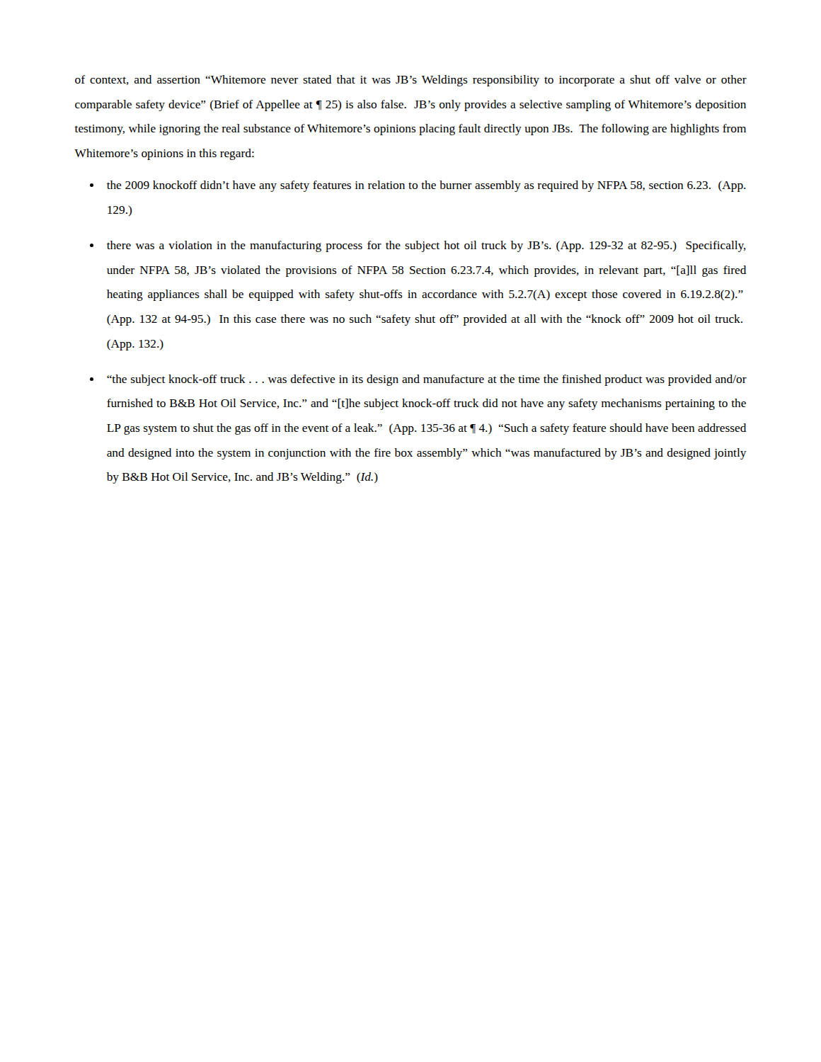of context, and assertion “Whitemore never stated that it was JB’s Weldings responsibility to incorporate a shut off valve or other comparable safety device” (Brief of Appellee at ¶ 25) is also false. JB’s only provides a selective sampling of Whitemore’s deposition testimony, while ignoring the real substance of Whitemore’s opinions placing fault directly upon JBs. The following are highlights from Whitemore’s opinions in this regard:
the 2009 knockoff didn’t have any safety features in relation to the burner assembly as required by NFPA 58, section 6.23. (App. 129.)
there was a violation in the manufacturing process for the subject hot oil truck by JB’s. (App. 129-32 at 82-95.) Specifically, under NFPA 58, JB’s violated the provisions of NFPA 58 Section 6.23.7.4, which provides, in relevant part, “[a]ll gas fired heating appliances shall be equipped with safety shut-offs in accordance with 5.2.7(A) except those covered in 6.19.2.8(2).” (App. 132 at 94-95.) In this case there was no such “safety shut off” provided at all with the “knock off” 2009 hot oil truck. (App. 132.)
“the subject knock-off truck . . . was defective in its design and manufacture at the time the finished product was provided and/or furnished to B&B Hot Oil Service, Inc.” and “[t]he subject knock-off truck did not have any safety mechanisms pertaining to the LP gas system to shut the gas off in the event of a leak.” (App. 135-36 at ¶ 4.) “Such a safety feature should have been addressed and designed into the system in conjunction with the fire box assembly” which “was manufactured by JB’s and designed jointly by B&B Hot Oil Service, Inc. and JB’s Welding.” (Id.)